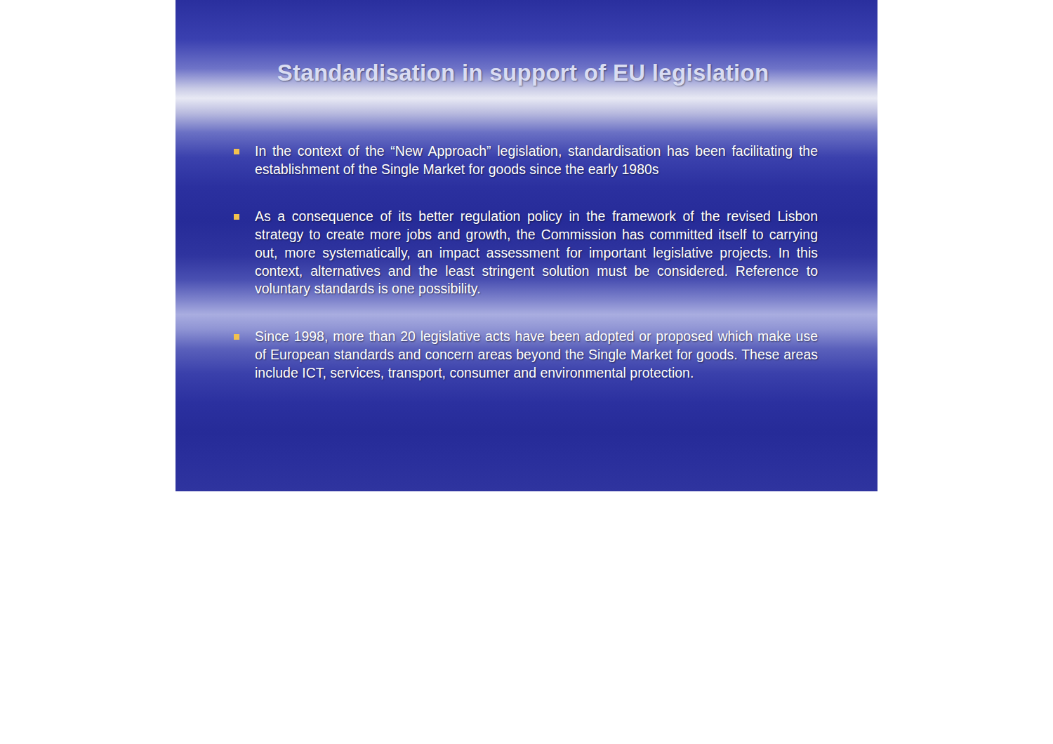Standardisation in support of EU legislation
In the context of the “New Approach” legislation, standardisation has been facilitating the establishment of the Single Market for goods since the early 1980s
As a consequence of its better regulation policy in the framework of the revised Lisbon strategy to create more jobs and growth, the Commission has committed itself to carrying out, more systematically, an impact assessment for important legislative projects. In this context, alternatives and the least stringent solution must be considered. Reference to voluntary standards is one possibility.
Since 1998, more than 20 legislative acts have been adopted or proposed which make use of European standards and concern areas beyond the Single Market for goods. These areas include ICT, services, transport, consumer and environmental protection.